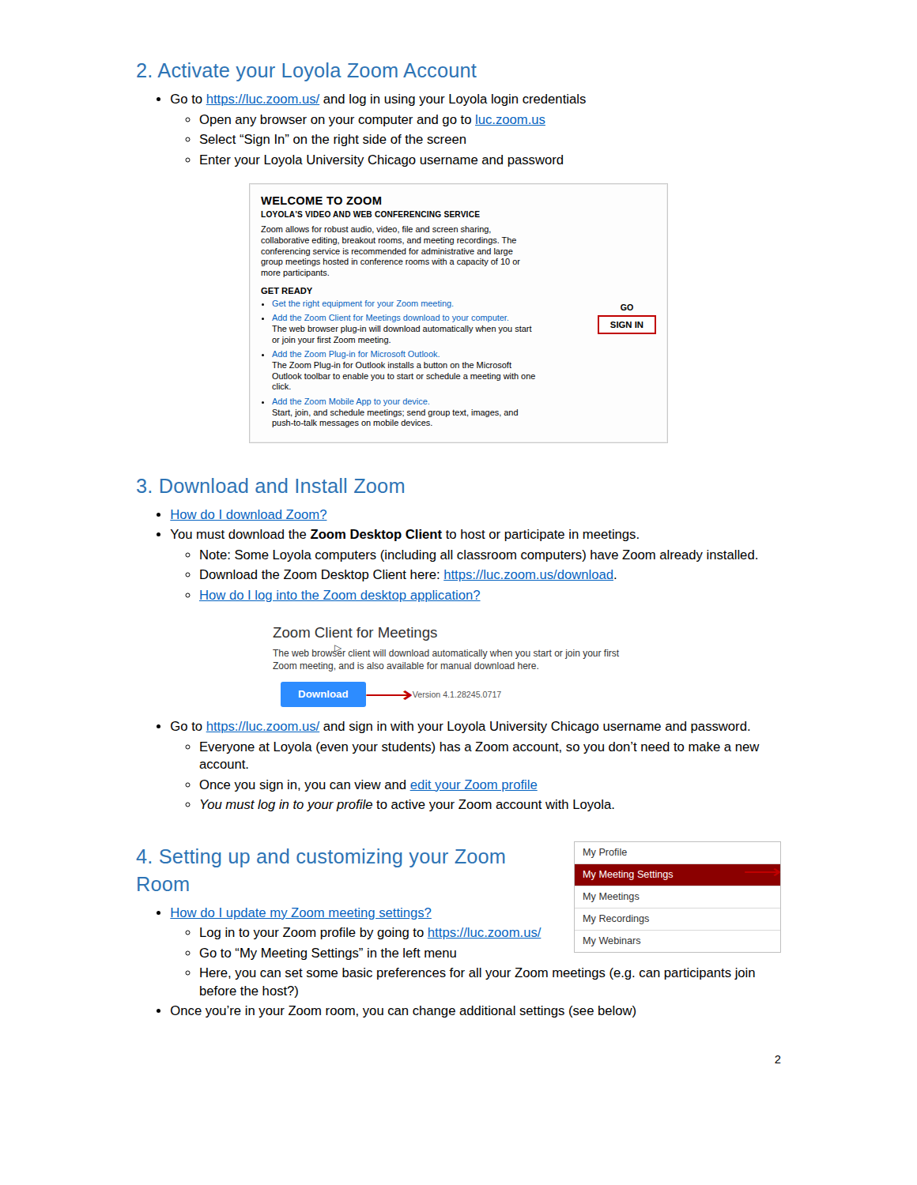2. Activate your Loyola Zoom Account
Go to https://luc.zoom.us/ and log in using your Loyola login credentials
Open any browser on your computer and go to luc.zoom.us
Select “Sign In” on the right side of the screen
Enter your Loyola University Chicago username and password
WELCOME TO ZOOM
LOYOLA'S VIDEO AND WEB CONFERENCING SERVICE
Zoom allows for robust audio, video, file and screen sharing, collaborative editing, breakout rooms, and meeting recordings. The conferencing service is recommended for administrative and large group meetings hosted in conference rooms with a capacity of 10 or more participants.
GET READY
Get the right equipment for your Zoom meeting.
Add the Zoom Client for Meetings download to your computer.
The web browser plug-in will download automatically when you start or join your first Zoom meeting.
Add the Zoom Plug-in for Microsoft Outlook.
The Zoom Plug-in for Outlook installs a button on the Microsoft Outlook toolbar to enable you to start or schedule a meeting with one click.
Add the Zoom Mobile App to your device.
Start, join, and schedule meetings; send group text, images, and push-to-talk messages on mobile devices.
GO
SIGN IN
3. Download and Install Zoom
How do I download Zoom?
You must download the Zoom Desktop Client to host or participate in meetings.
Note: Some Loyola computers (including all classroom computers) have Zoom already installed.
Download the Zoom Desktop Client here: https://luc.zoom.us/download.
How do I log into the Zoom desktop application?
▷
Zoom Client for Meetings
The web browser client will download automatically when you start or join your first Zoom meeting, and is also available for manual download here.
Download ⟶ Version 4.1.28245.0717
Go to https://luc.zoom.us/ and sign in with your Loyola University Chicago username and password.
Everyone at Loyola (even your students) has a Zoom account, so you don’t need to make a new account.
Once you sign in, you can view and edit your Zoom profile
You must log in to your profile to active your Zoom account with Loyola.
My Profile
My Meeting Settings ⟶
My Meetings
My Recordings
My Webinars
4. Setting up and customizing your Zoom Room
How do I update my Zoom meeting settings?
Log in to your Zoom profile by going to https://luc.zoom.us/
Go to “My Meeting Settings” in the left menu
Here, you can set some basic preferences for all your Zoom meetings (e.g. can participants join before the host?)
Once you’re in your Zoom room, you can change additional settings (see below)
2